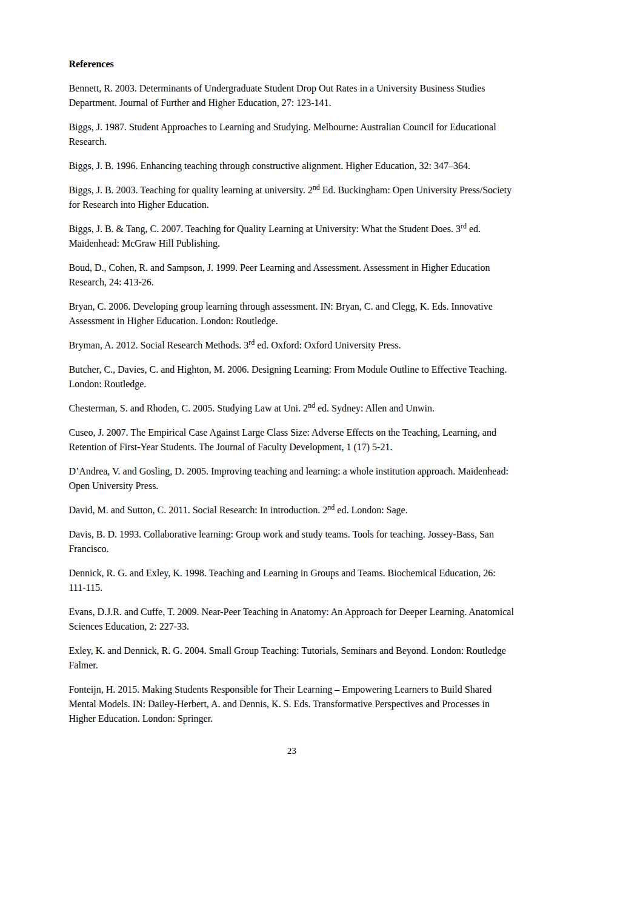References
Bennett, R. 2003. Determinants of Undergraduate Student Drop Out Rates in a University Business Studies Department. Journal of Further and Higher Education, 27: 123-141.
Biggs, J. 1987. Student Approaches to Learning and Studying. Melbourne: Australian Council for Educational Research.
Biggs, J. B. 1996. Enhancing teaching through constructive alignment. Higher Education, 32: 347–364.
Biggs, J. B. 2003. Teaching for quality learning at university. 2nd Ed. Buckingham: Open University Press/Society for Research into Higher Education.
Biggs, J. B. & Tang, C. 2007. Teaching for Quality Learning at University: What the Student Does. 3rd ed. Maidenhead: McGraw Hill Publishing.
Boud, D., Cohen, R. and Sampson, J. 1999. Peer Learning and Assessment. Assessment in Higher Education Research, 24: 413-26.
Bryan, C. 2006. Developing group learning through assessment. IN: Bryan, C. and Clegg, K. Eds. Innovative Assessment in Higher Education. London: Routledge.
Bryman, A. 2012. Social Research Methods. 3rd ed. Oxford: Oxford University Press.
Butcher, C., Davies, C. and Highton, M. 2006. Designing Learning: From Module Outline to Effective Teaching. London: Routledge.
Chesterman, S. and Rhoden, C. 2005. Studying Law at Uni. 2nd ed. Sydney: Allen and Unwin.
Cuseo, J. 2007. The Empirical Case Against Large Class Size: Adverse Effects on the Teaching, Learning, and Retention of First-Year Students. The Journal of Faculty Development, 1 (17) 5-21.
D’Andrea, V. and Gosling, D. 2005. Improving teaching and learning: a whole institution approach. Maidenhead: Open University Press.
David, M. and Sutton, C. 2011. Social Research: In introduction. 2nd ed. London: Sage.
Davis, B. D. 1993. Collaborative learning: Group work and study teams. Tools for teaching. Jossey-Bass, San Francisco.
Dennick, R. G. and Exley, K. 1998. Teaching and Learning in Groups and Teams. Biochemical Education, 26: 111-115.
Evans, D.J.R. and Cuffe, T. 2009. Near-Peer Teaching in Anatomy: An Approach for Deeper Learning. Anatomical Sciences Education, 2: 227-33.
Exley, K. and Dennick, R. G. 2004. Small Group Teaching: Tutorials, Seminars and Beyond. London: Routledge Falmer.
Fonteijn, H. 2015. Making Students Responsible for Their Learning – Empowering Learners to Build Shared Mental Models. IN: Dailey-Herbert, A. and Dennis, K. S. Eds. Transformative Perspectives and Processes in Higher Education. London: Springer.
23